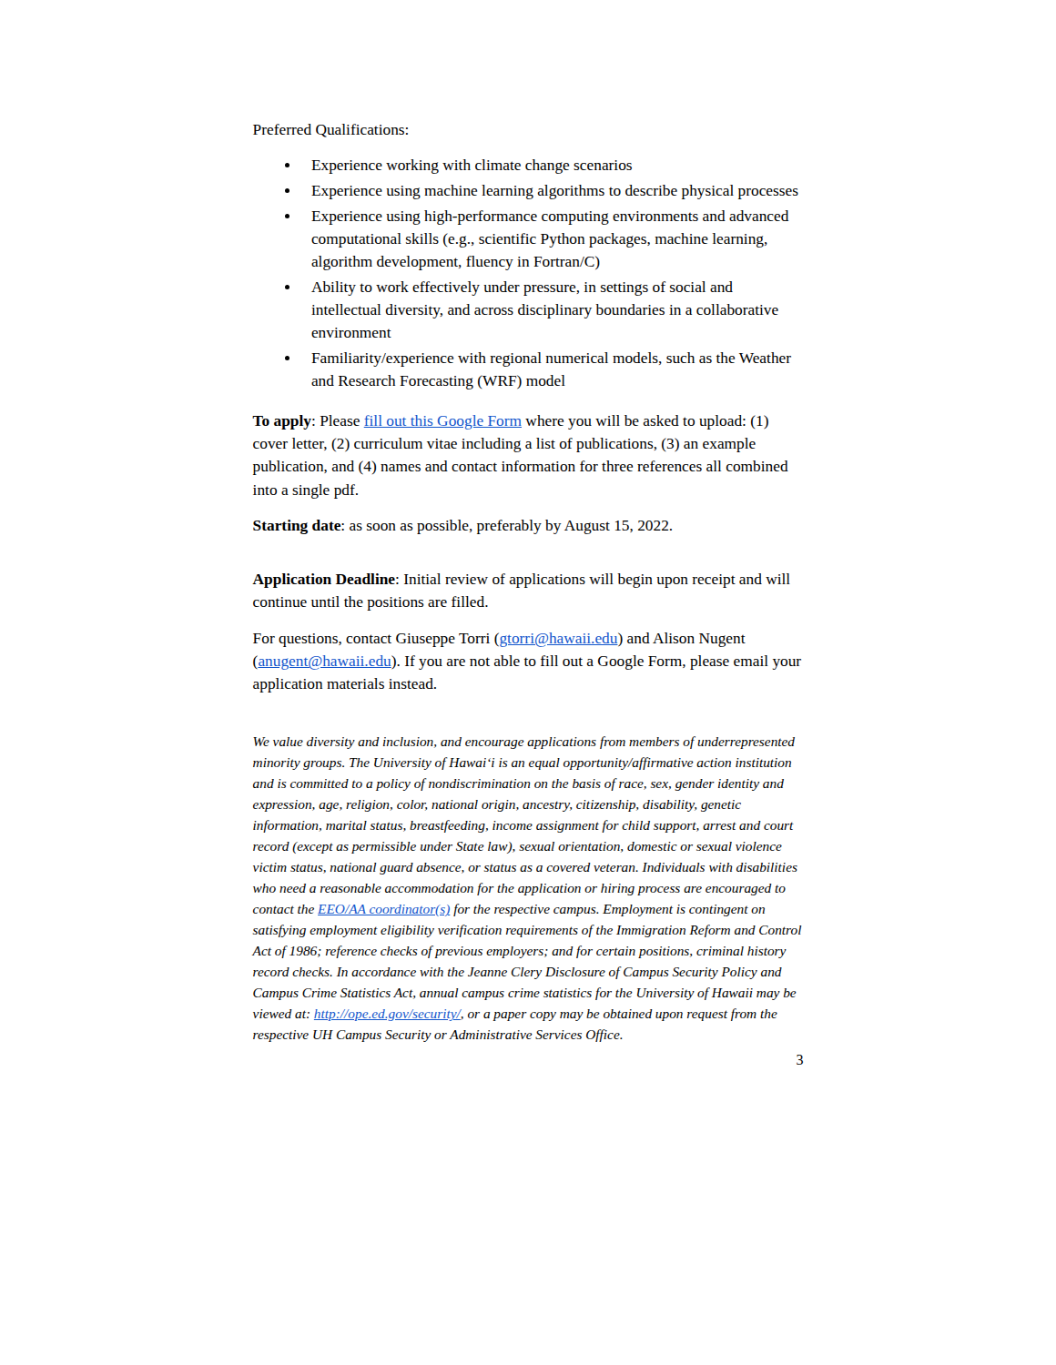Preferred Qualifications:
Experience working with climate change scenarios
Experience using machine learning algorithms to describe physical processes
Experience using high-performance computing environments and advanced computational skills (e.g., scientific Python packages, machine learning, algorithm development, fluency in Fortran/C)
Ability to work effectively under pressure, in settings of social and intellectual diversity, and across disciplinary boundaries in a collaborative environment
Familiarity/experience with regional numerical models, such as the Weather and Research Forecasting (WRF) model
To apply: Please fill out this Google Form where you will be asked to upload: (1) cover letter, (2) curriculum vitae including a list of publications, (3) an example publication, and (4) names and contact information for three references all combined into a single pdf.
Starting date: as soon as possible, preferably by August 15, 2022.
Application Deadline: Initial review of applications will begin upon receipt and will continue until the positions are filled.
For questions, contact Giuseppe Torri (gtorri@hawaii.edu) and Alison Nugent (anugent@hawaii.edu). If you are not able to fill out a Google Form, please email your application materials instead.
We value diversity and inclusion, and encourage applications from members of underrepresented minority groups. The University of Hawai‘i is an equal opportunity/affirmative action institution and is committed to a policy of nondiscrimination on the basis of race, sex, gender identity and expression, age, religion, color, national origin, ancestry, citizenship, disability, genetic information, marital status, breastfeeding, income assignment for child support, arrest and court record (except as permissible under State law), sexual orientation, domestic or sexual violence victim status, national guard absence, or status as a covered veteran. Individuals with disabilities who need a reasonable accommodation for the application or hiring process are encouraged to contact the EEO/AA coordinator(s) for the respective campus. Employment is contingent on satisfying employment eligibility verification requirements of the Immigration Reform and Control Act of 1986; reference checks of previous employers; and for certain positions, criminal history record checks. In accordance with the Jeanne Clery Disclosure of Campus Security Policy and Campus Crime Statistics Act, annual campus crime statistics for the University of Hawaii may be viewed at: http://ope.ed.gov/security/, or a paper copy may be obtained upon request from the respective UH Campus Security or Administrative Services Office.
3